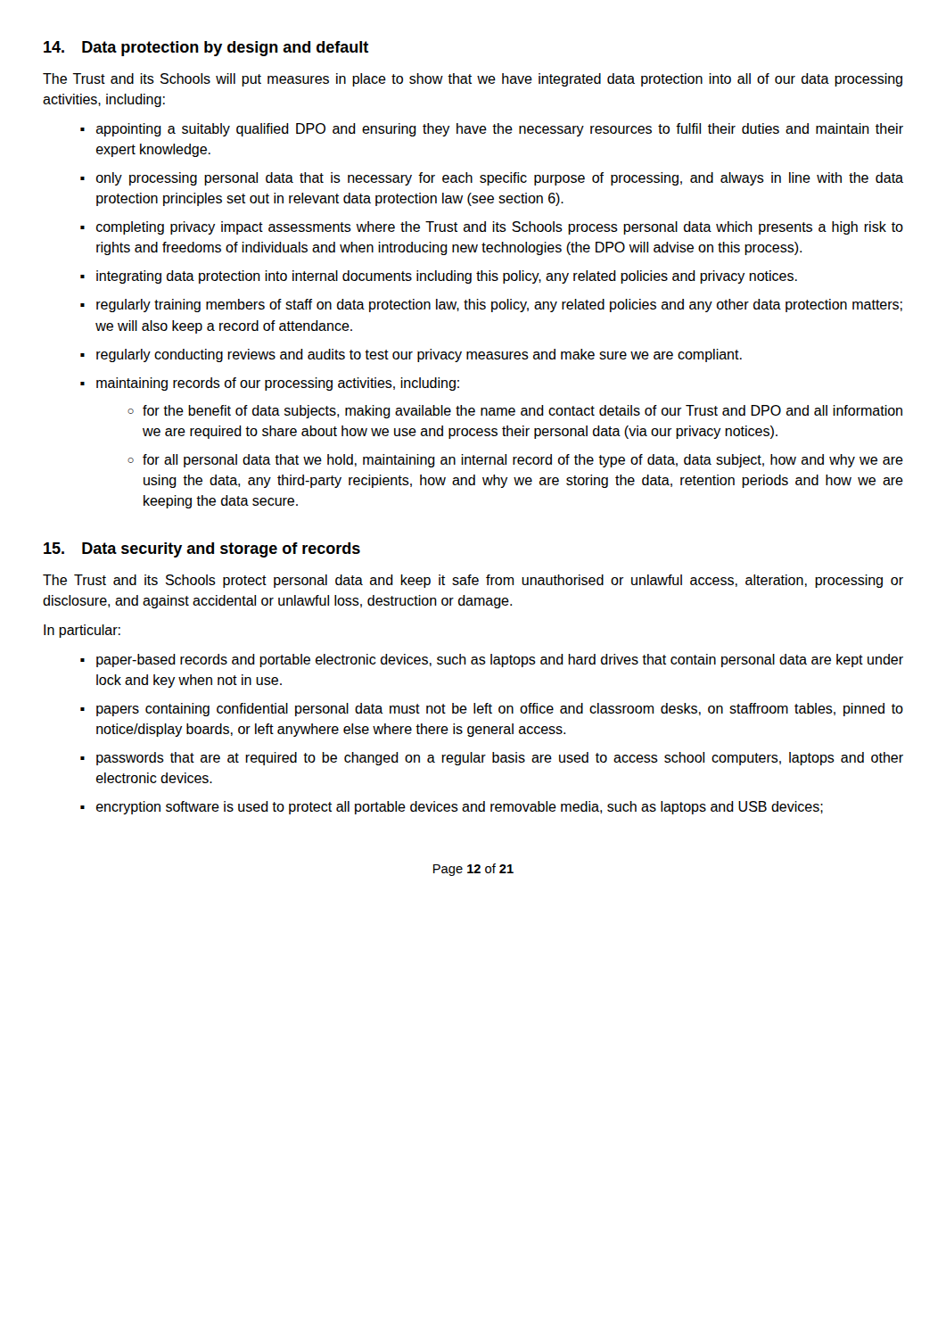14. Data protection by design and default
The Trust and its Schools will put measures in place to show that we have integrated data protection into all of our data processing activities, including:
appointing a suitably qualified DPO and ensuring they have the necessary resources to fulfil their duties and maintain their expert knowledge.
only processing personal data that is necessary for each specific purpose of processing, and always in line with the data protection principles set out in relevant data protection law (see section 6).
completing privacy impact assessments where the Trust and its Schools process personal data which presents a high risk to rights and freedoms of individuals and when introducing new technologies (the DPO will advise on this process).
integrating data protection into internal documents including this policy, any related policies and privacy notices.
regularly training members of staff on data protection law, this policy, any related policies and any other data protection matters; we will also keep a record of attendance.
regularly conducting reviews and audits to test our privacy measures and make sure we are compliant.
maintaining records of our processing activities, including:
for the benefit of data subjects, making available the name and contact details of our Trust and DPO and all information we are required to share about how we use and process their personal data (via our privacy notices).
for all personal data that we hold, maintaining an internal record of the type of data, data subject, how and why we are using the data, any third-party recipients, how and why we are storing the data, retention periods and how we are keeping the data secure.
15. Data security and storage of records
The Trust and its Schools protect personal data and keep it safe from unauthorised or unlawful access, alteration, processing or disclosure, and against accidental or unlawful loss, destruction or damage.
In particular:
paper-based records and portable electronic devices, such as laptops and hard drives that contain personal data are kept under lock and key when not in use.
papers containing confidential personal data must not be left on office and classroom desks, on staffroom tables, pinned to notice/display boards, or left anywhere else where there is general access.
passwords that are at required to be changed on a regular basis are used to access school computers, laptops and other electronic devices.
encryption software is used to protect all portable devices and removable media, such as laptops and USB devices;
Page 12 of 21